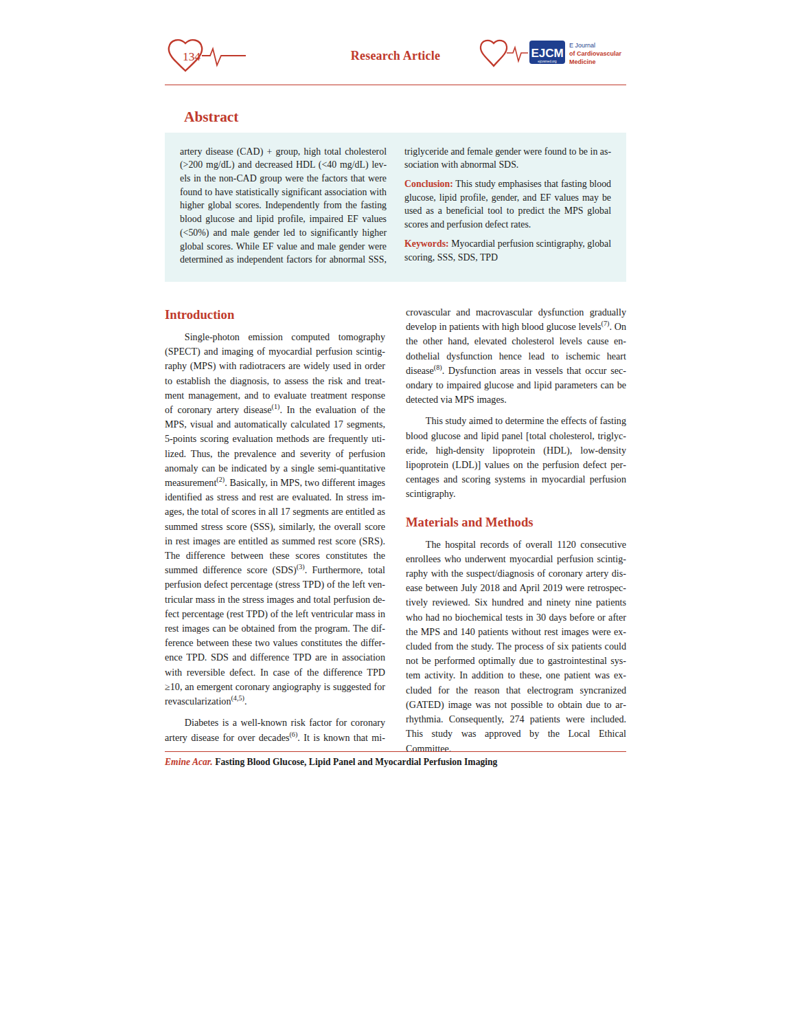134
Research Article
EJCM ejcvsmed.org E Journal of Cardiovascular Medicine
Abstract
artery disease (CAD) + group, high total cholesterol (>200 mg/dL) and decreased HDL (<40 mg/dL) levels in the non-CAD group were the factors that were found to have statistically significant association with higher global scores. Independently from the fasting blood glucose and lipid profile, impaired EF values (<50%) and male gender led to significantly higher global scores. While EF value and male gender were determined as independent factors for abnormal SSS, triglyceride and female gender were found to be in association with abnormal SDS.
Conclusion: This study emphasises that fasting blood glucose, lipid profile, gender, and EF values may be used as a beneficial tool to predict the MPS global scores and perfusion defect rates.
Keywords: Myocardial perfusion scintigraphy, global scoring, SSS, SDS, TPD
Introduction
Single-photon emission computed tomography (SPECT) and imaging of myocardial perfusion scintigraphy (MPS) with radiotracers are widely used in order to establish the diagnosis, to assess the risk and treatment management, and to evaluate treatment response of coronary artery disease(1). In the evaluation of the MPS, visual and automatically calculated 17 segments, 5-points scoring evaluation methods are frequently utilized. Thus, the prevalence and severity of perfusion anomaly can be indicated by a single semi-quantitative measurement(2). Basically, in MPS, two different images identified as stress and rest are evaluated. In stress images, the total of scores in all 17 segments are entitled as summed stress score (SSS), similarly, the overall score in rest images are entitled as summed rest score (SRS). The difference between these scores constitutes the summed difference score (SDS)(3). Furthermore, total perfusion defect percentage (stress TPD) of the left ventricular mass in the stress images and total perfusion defect percentage (rest TPD) of the left ventricular mass in rest images can be obtained from the program. The difference between these two values constitutes the difference TPD. SDS and difference TPD are in association with reversible defect. In case of the difference TPD ≥10, an emergent coronary angiography is suggested for revascularization(4,5).
Diabetes is a well-known risk factor for coronary artery disease for over decades(6). It is known that microvascular and macrovascular dysfunction gradually develop in patients with high blood glucose levels(7). On the other hand, elevated cholesterol levels cause endothelial dysfunction hence lead to ischemic heart disease(8). Dysfunction areas in vessels that occur secondary to impaired glucose and lipid parameters can be detected via MPS images.
This study aimed to determine the effects of fasting blood glucose and lipid panel [total cholesterol, triglyceride, high-density lipoprotein (HDL), low-density lipoprotein (LDL)] values on the perfusion defect percentages and scoring systems in myocardial perfusion scintigraphy.
Materials and Methods
The hospital records of overall 1120 consecutive enrollees who underwent myocardial perfusion scintigraphy with the suspect/diagnosis of coronary artery disease between July 2018 and April 2019 were retrospectively reviewed. Six hundred and ninety nine patients who had no biochemical tests in 30 days before or after the MPS and 140 patients without rest images were excluded from the study. The process of six patients could not be performed optimally due to gastrointestinal system activity. In addition to these, one patient was excluded for the reason that electrogram syncranized (GATED) image was not possible to obtain due to arrhythmia. Consequently, 274 patients were included. This study was approved by the Local Ethical Committee.
Emine Acar. Fasting Blood Glucose, Lipid Panel and Myocardial Perfusion Imaging